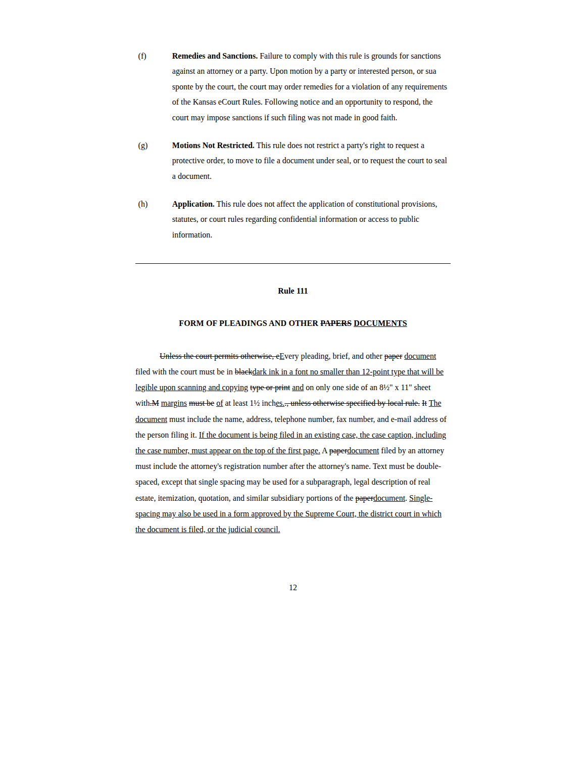(f)
Remedies and Sanctions. Failure to comply with this rule is grounds for sanctions against an attorney or a party. Upon motion by a party or interested person, or sua sponte by the court, the court may order remedies for a violation of any requirements of the Kansas eCourt Rules. Following notice and an opportunity to respond, the court may impose sanctions if such filing was not made in good faith.
(g)
Motions Not Restricted. This rule does not restrict a party's right to request a protective order, to move to file a document under seal, or to request the court to seal a document.
(h)
Application. This rule does not affect the application of constitutional provisions, statutes, or court rules regarding confidential information or access to public information.
Rule 111
FORM OF PLEADINGS AND OTHER PAPERS DOCUMENTS
Unless the court permits otherwise, eEvery pleading, brief, and other paper document filed with the court must be in blackdark ink in a font no smaller than 12-point type that will be legible upon scanning and copying type or print and on only one side of an 8½" x 11" sheet with.M margins must be of at least 1½ inches.., unless otherwise specified by local rule. It The document must include the name, address, telephone number, fax number, and e-mail address of the person filing it. If the document is being filed in an existing case, the case caption, including the case number, must appear on the top of the first page. A paperdocument filed by an attorney must include the attorney's registration number after the attorney's name. Text must be double-spaced, except that single spacing may be used for a subparagraph, legal description of real estate, itemization, quotation, and similar subsidiary portions of the paperdocument. Single-spacing may also be used in a form approved by the Supreme Court, the district court in which the document is filed, or the judicial council.
12